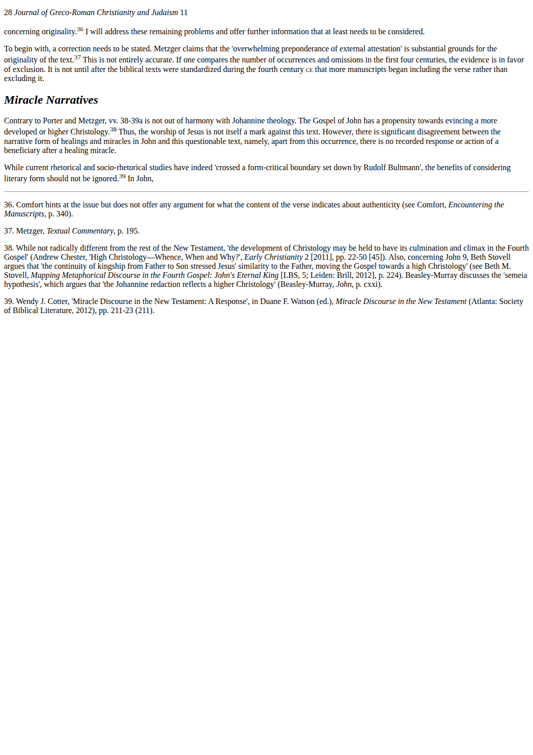28 Journal of Greco-Roman Christianity and Judaism 11
concerning originality.36 I will address these remaining problems and offer further information that at least needs to be considered.
To begin with, a correction needs to be stated. Metzger claims that the 'overwhelming preponderance of external attestation' is substantial grounds for the originality of the text.37 This is not entirely accurate. If one compares the number of occurrences and omissions in the first four centuries, the evidence is in favor of exclusion. It is not until after the biblical texts were standardized during the fourth century ce that more manuscripts began including the verse rather than excluding it.
Miracle Narratives
Contrary to Porter and Metzger, vv. 38-39a is not out of harmony with Johannine theology. The Gospel of John has a propensity towards evincing a more developed or higher Christology.38 Thus, the worship of Jesus is not itself a mark against this text. However, there is significant disagreement between the narrative form of healings and miracles in John and this questionable text, namely, apart from this occurrence, there is no recorded response or action of a beneficiary after a healing miracle.
While current rhetorical and socio-rhetorical studies have indeed 'crossed a form-critical boundary set down by Rudolf Bultmann', the benefits of considering literary form should not be ignored.39 In John,
36. Comfort hints at the issue but does not offer any argument for what the content of the verse indicates about authenticity (see Comfort, Encountering the Manuscripts, p. 340).
37. Metzger, Textual Commentary, p. 195.
38. While not radically different from the rest of the New Testament, 'the development of Christology may be held to have its culmination and climax in the Fourth Gospel' (Andrew Chester, 'High Christology—Whence, When and Why?', Early Christianity 2 [2011], pp. 22-50 [45]). Also, concerning John 9, Beth Stovell argues that 'the continuity of kingship from Father to Son stressed Jesus' similarity to the Father, moving the Gospel towards a high Christology' (see Beth M. Stovell, Mapping Metaphorical Discourse in the Fourth Gospel: John's Eternal King [LBS, 5; Leiden: Brill, 2012], p. 224). Beasley-Murray discusses the 'semeia hypothesis', which argues that 'the Johannine redaction reflects a higher Christology' (Beasley-Murray, John, p. cxxi).
39. Wendy J. Cotter, 'Miracle Discourse in the New Testament: A Response', in Duane F. Watson (ed.), Miracle Discourse in the New Testament (Atlanta: Society of Biblical Literature, 2012), pp. 211-23 (211).